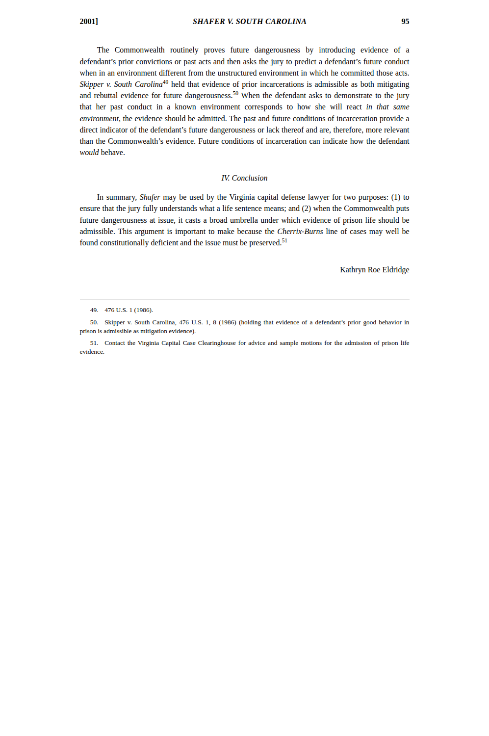2001] SHAFER V. SOUTH CAROLINA 95
The Commonwealth routinely proves future dangerousness by introducing evidence of a defendant’s prior convictions or past acts and then asks the jury to predict a defendant’s future conduct when in an environment different from the unstructured environment in which he committed those acts. Skipper v. South Carolina49 held that evidence of prior incarcerations is admissible as both mitigating and rebuttal evidence for future dangerousness.50 When the defendant asks to demonstrate to the jury that her past conduct in a known environment corresponds to how she will react in that same environment, the evidence should be admitted. The past and future conditions of incarceration provide a direct indicator of the defendant’s future dangerousness or lack thereof and are, therefore, more relevant than the Commonwealth’s evidence. Future conditions of incarceration can indicate how the defendant would behave.
IV. Conclusion
In summary, Shafer may be used by the Virginia capital defense lawyer for two purposes: (1) to ensure that the jury fully understands what a life sentence means; and (2) when the Commonwealth puts future dangerousness at issue, it casts a broad umbrella under which evidence of prison life should be admissible. This argument is important to make because the Cherrix-Burns line of cases may well be found constitutionally deficient and the issue must be preserved.51
Kathryn Roe Eldridge
49. 476 U.S. 1 (1986).
50. Skipper v. South Carolina, 476 U.S. 1, 8 (1986) (holding that evidence of a defendant’s prior good behavior in prison is admissible as mitigation evidence).
51. Contact the Virginia Capital Case Clearinghouse for advice and sample motions for the admission of prison life evidence.